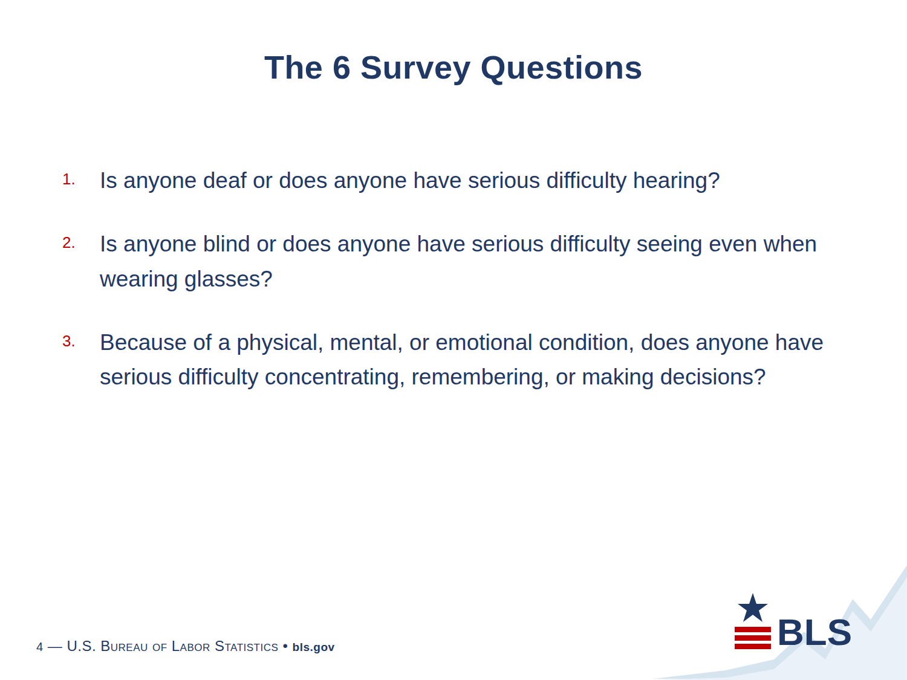The 6 Survey Questions
Is anyone deaf or does anyone have serious difficulty hearing?
Is anyone blind or does anyone have serious difficulty seeing even when wearing glasses?
Because of a physical, mental, or emotional condition, does anyone have serious difficulty concentrating, remembering, or making decisions?
BLS
4 — U.S. Bureau of Labor Statistics • bls.gov